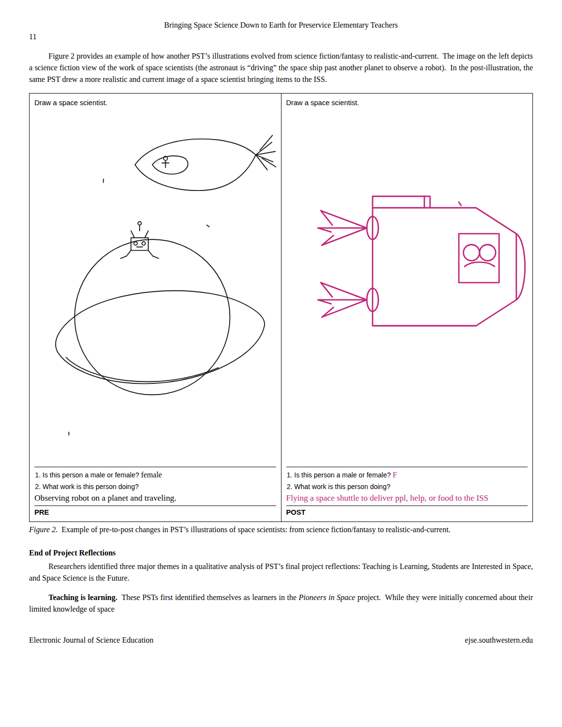Bringing Space Science Down to Earth for Preservice Elementary Teachers
11
Figure 2 provides an example of how another PST’s illustrations evolved from science fiction/fantasy to realistic-and-current. The image on the left depicts a science fiction view of the work of space scientists (the astronaut is “driving” the space ship past another planet to observe a robot). In the post-illustration, the same PST drew a more realistic and current image of a space scientist bringing items to the ISS.
Draw a space scientist.
Is this person a male or female? female
What work is this person doing?
Observing robot on a planet and traveling.
PRE
Draw a space scientist.
Is this person a male or female? F
What work is this person doing?
Flying a space shuttle to deliver ppl, help, or food to the ISS
POST
Figure 2. Example of pre-to-post changes in PST’s illustrations of space scientists: from science fiction/fantasy to realistic-and-current.
End of Project Reflections
Researchers identified three major themes in a qualitative analysis of PST’s final project reflections: Teaching is Learning, Students are Interested in Space, and Space Science is the Future.
Teaching is learning. These PSTs first identified themselves as learners in the Pioneers in Space project. While they were initially concerned about their limited knowledge of space
Electronic Journal of Science Education ejse.southwestern.edu